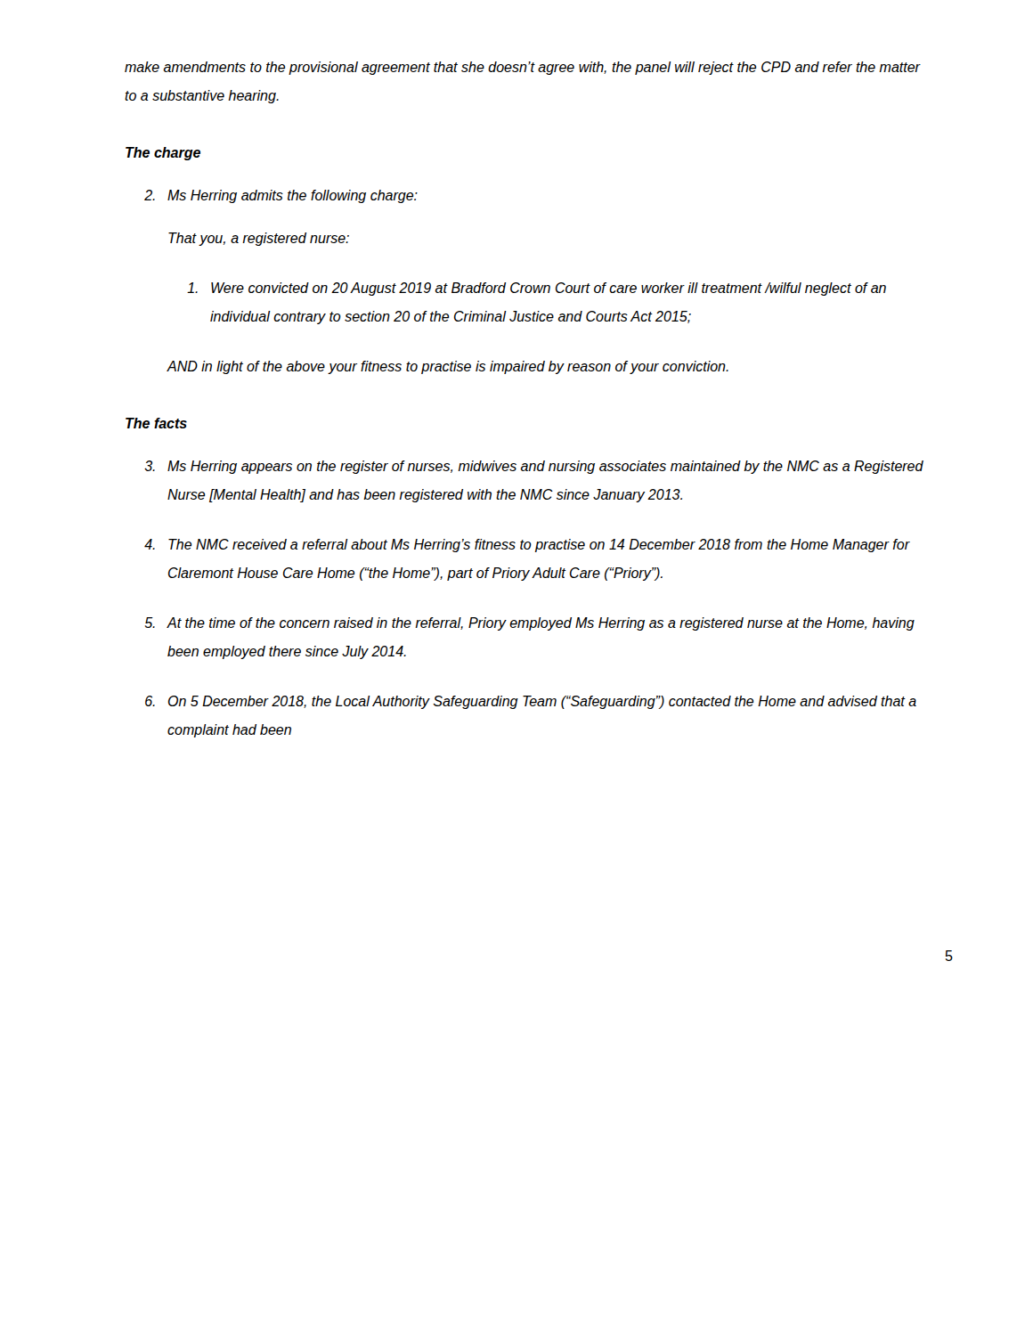make amendments to the provisional agreement that she doesn’t agree with, the panel will reject the CPD and refer the matter to a substantive hearing.
The charge
Ms Herring admits the following charge:
That you, a registered nurse:
Were convicted on 20 August 2019 at Bradford Crown Court of care worker ill treatment /wilful neglect of an individual contrary to section 20 of the Criminal Justice and Courts Act 2015;
AND in light of the above your fitness to practise is impaired by reason of your conviction.
The facts
Ms Herring appears on the register of nurses, midwives and nursing associates maintained by the NMC as a Registered Nurse [Mental Health] and has been registered with the NMC since January 2013.
The NMC received a referral about Ms Herring’s fitness to practise on 14 December 2018 from the Home Manager for Claremont House Care Home (“the Home”), part of Priory Adult Care (“Priory”).
At the time of the concern raised in the referral, Priory employed Ms Herring as a registered nurse at the Home, having been employed there since July 2014.
On 5 December 2018, the Local Authority Safeguarding Team (“Safeguarding”) contacted the Home and advised that a complaint had been
5